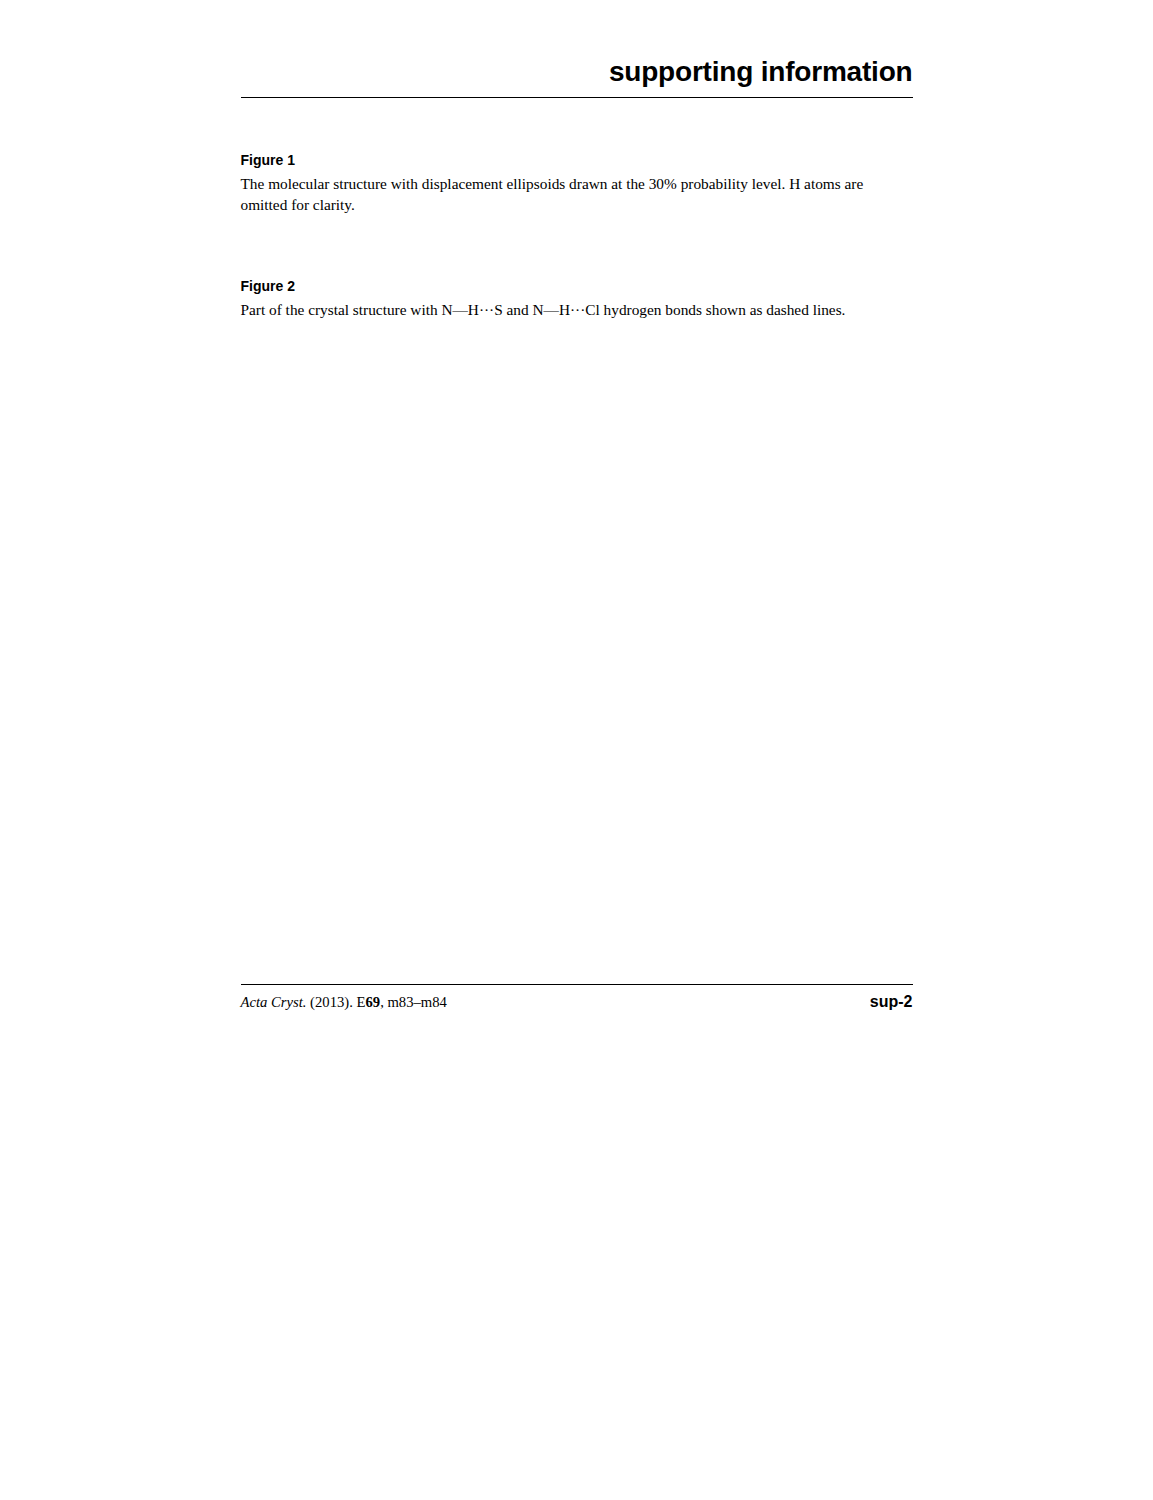supporting information
Figure 1
The molecular structure with displacement ellipsoids drawn at the 30% probability level. H atoms are omitted for clarity.
Figure 2
Part of the crystal structure with N—H···S and N—H···Cl hydrogen bonds shown as dashed lines.
Acta Cryst. (2013). E69, m83–m84
sup-2